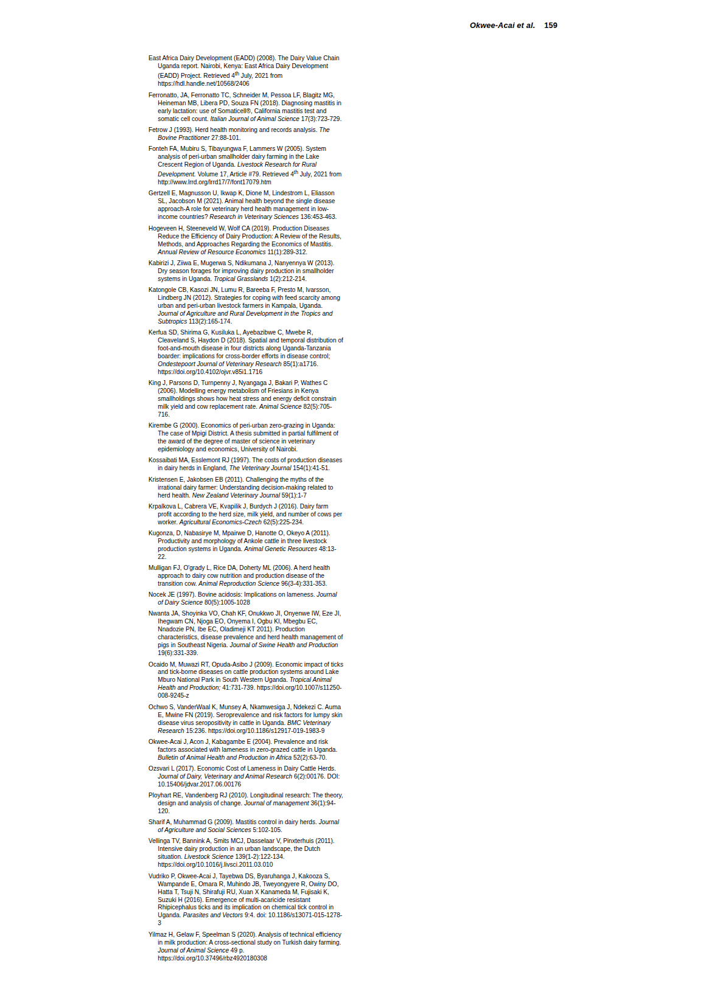Okwee-Acai et al. 159
East Africa Dairy Development (EADD) (2008). The Dairy Value Chain Uganda report. Nairobi, Kenya: East Africa Dairy Development (EADD) Project. Retrieved 4th July, 2021 from https://hdl.handle.net/10568/2406
Ferronatto, JA, Ferronatto TC, Schneider M, Pessoa LF, Blagitz MG, Heineman MB, Libera PD, Souza FN (2018). Diagnosing mastitis in early lactation: use of Somaticell®, California mastitis test and somatic cell count. Italian Journal of Animal Science 17(3):723-729.
Fetrow J (1993). Herd health monitoring and records analysis. The Bovine Practitioner 27:88-101.
Fonteh FA, Mubiru S, Tibayungwa F, Lammers W (2005). System analysis of peri-urban smallholder dairy farming in the Lake Crescent Region of Uganda. Livestock Research for Rural Development. Volume 17, Article #79. Retrieved 4th July, 2021 from http://www.lrrd.org/lrrd17/7/font17079.htm
Gertzell E, Magnusson U, Ikwap K, Dione M, Lindestrom L, Eliasson SL, Jacobson M (2021). Animal health beyond the single disease approach-A role for veterinary herd health management in low-income countries? Research in Veterinary Sciences 136:453-463.
Hogeveen H, Steeneveld W, Wolf CA (2019). Production Diseases Reduce the Efficiency of Dairy Production: A Review of the Results, Methods, and Approaches Regarding the Economics of Mastitis. Annual Review of Resource Economics 11(1):289-312.
Kabirizi J, Ziiwa E, Mugerwa S, Ndikumana J, Nanyennya W (2013). Dry season forages for improving dairy production in smallholder systems in Uganda. Tropical Grasslands 1(2):212-214.
Katongole CB, Kasozi JN, Lumu R, Bareeba F, Presto M, Ivarsson, Lindberg JN (2012). Strategies for coping with feed scarcity among urban and peri-urban livestock farmers in Kampala, Uganda. Journal of Agriculture and Rural Development in the Tropics and Subtropics 113(2):165-174.
Kerfua SD, Shirima G, Kusiluka L, Ayebazibwe C, Mwebe R, Cleaveland S, Haydon D (2018). Spatial and temporal distribution of foot-and-mouth disease in four districts along Uganda-Tanzania boarder: implications for cross-border efforts in disease control; Ondestepoort Journal of Veterinary Research 85(1):a1716. https://doi.org/10.4102/ojvr.v85i1.1716
King J, Parsons D, Turnpenny J, Nyangaga J, Bakari P, Wathes C (2006). Modelling energy metabolism of Friesians in Kenya smallholdings shows how heat stress and energy deficit constrain milk yield and cow replacement rate. Animal Science 82(5):705-716.
Kirembe G (2000). Economics of peri-urban zero-grazing in Uganda: The case of Mpigi District. A thesis submitted in partial fulfilment of the award of the degree of master of science in veterinary epidemiology and economics, University of Nairobi.
Kossaibati MA, Esslemont RJ (1997). The costs of production diseases in dairy herds in England, The Veterinary Journal 154(1):41-51.
Kristensen E, Jakobsen EB (2011). Challenging the myths of the irrational dairy farmer: Understanding decision-making related to herd health. New Zealand Veterinary Journal 59(1):1-7
Krpalkova L, Cabrera VE, Kvapilik J, Burdych J (2016). Dairy farm profit according to the herd size, milk yield, and number of cows per worker. Agricultural Economics-Czech 62(5):225-234.
Kugonza, D, Nabasirye M, Mpairwe D, Hanotte O, Okeyo A (2011). Productivity and morphology of Ankole cattle in three livestock production systems in Uganda. Animal Genetic Resources 48:13-22.
Mulligan FJ, O'grady L, Rice DA, Doherty ML (2006). A herd health approach to dairy cow nutrition and production disease of the transition cow. Animal Reproduction Science 96(3-4):331-353.
Nocek JE (1997). Bovine acidosis: Implications on lameness. Journal of Dairy Science 80(5):1005-1028
Nwanta JA, Shoyinka VO, Chah KF, Onukkwo JI, Onyenwe IW, Eze JI, Ihegwam CN, Njoga EO, Onyema I, Ogbu KI, Mbegbu EC, Nnadozie PN, Ibe EC, Oladimeji KT 2011). Production characteristics, disease prevalence and herd health management of pigs in Southeast Nigeria. Journal of Swine Health and Production 19(6):331-339.
Ocaido M, Muwazi RT, Opuda-Asibo J (2009). Economic impact of ticks and tick-borne diseases on cattle production systems around Lake Mburo National Park in South Western Uganda. Tropical Animal Health and Production; 41:731-739. https://doi.org/10.1007/s11250-008-9245-z
Ochwo S, VanderWaal K, Munsey A, Nkamwesiga J, Ndekezi C. Auma E, Mwine FN (2019). Seroprevalence and risk factors for lumpy skin disease virus seropositivity in cattle in Uganda. BMC Veterinary Research 15:236. https://doi.org/10.1186/s12917-019-1983-9
Okwee-Acai J, Acon J, Kabagambe E (2004). Prevalence and risk factors associated with lameness in zero-grazed cattle in Uganda. Bulletin of Animal Health and Production in Africa 52(2):63-70.
Ozsvari L (2017). Economic Cost of Lameness in Dairy Cattle Herds. Journal of Dairy, Veterinary and Animal Research 6(2):00176. DOI: 10.15406/jdvar.2017.06.00176
Ployhart RE, Vandenberg RJ (2010). Longitudinal research: The theory, design and analysis of change. Journal of management 36(1):94-120.
Sharif A, Muhammad G (2009). Mastitis control in dairy herds. Journal of Agriculture and Social Sciences 5:102-105.
Vellinga TV, Bannink A, Smits MCJ, Dasselaar V, Pinxterhuis (2011). Intensive dairy production in an urban landscape, the Dutch situation. Livestock Science 139(1-2):122-134. https://doi.org/10.1016/j.livsci.2011.03.010
Vudriko P, Okwee-Acai J, Tayebwa DS, Byaruhanga J, Kakooza S, Wampande E, Omara R, Muhindo JB, Tweyongyere R, Owiny DO, Hatta T, Tsuji N, Shirafuji RU, Xuan X Kanameda M, Fujisaki K, Suzuki H (2016). Emergence of multi-acaricide resistant Rhipicephalus ticks and its implication on chemical tick control in Uganda. Parasites and Vectors 9:4. doi: 10.1186/s13071-015-1278-3
Yilmaz H, Gelaw F, Speelman S (2020). Analysis of technical efficiency in milk production: A cross-sectional study on Turkish dairy farming. Journal of Animal Science 49 p. https://doi.org/10.37496/rbz4920180308